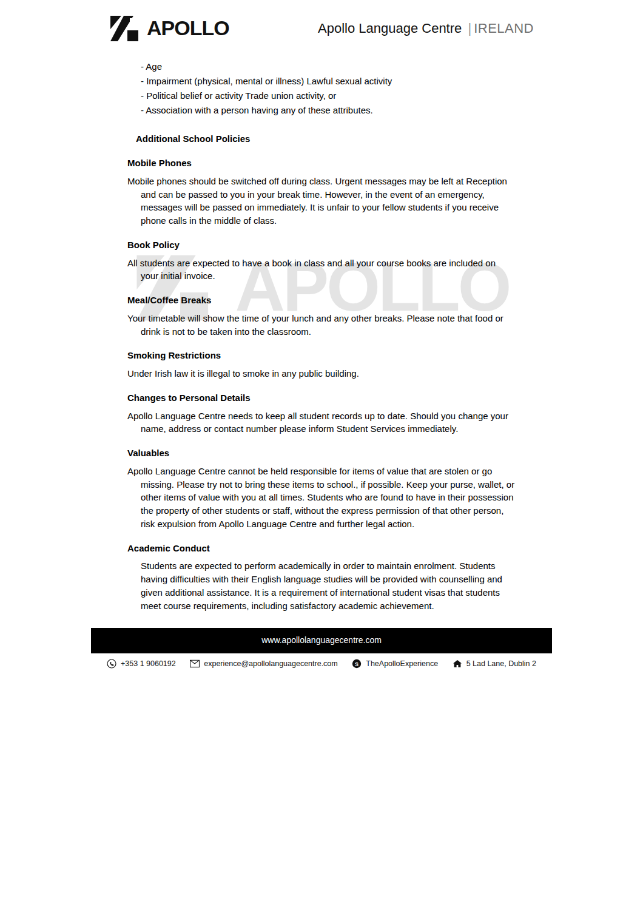APOLLO
Apollo Language Centre |IRELAND
APOLLO
Age
Impairment (physical, mental or illness) Lawful sexual activity
Political belief or activity Trade union activity, or
Association with a person having any of these attributes.
Additional School Policies
Mobile Phones
Mobile phones should be switched off during class. Urgent messages may be left at Reception and can be passed to you in your break time. However, in the event of an emergency, messages will be passed on immediately. It is unfair to your fellow students if you receive phone calls in the middle of class.
Book Policy
All students are expected to have a book in class and all your course books are included on your initial invoice.
Meal/Coffee Breaks
Your timetable will show the time of your lunch and any other breaks. Please note that food or drink is not to be taken into the classroom.
Smoking Restrictions
Under Irish law it is illegal to smoke in any public building.
Changes to Personal Details
Apollo Language Centre needs to keep all student records up to date. Should you change your name, address or contact number please inform Student Services immediately.
Valuables
Apollo Language Centre cannot be held responsible for items of value that are stolen or go missing. Please try not to bring these items to school., if possible. Keep your purse, wallet, or other items of value with you at all times. Students who are found to have in their possession the property of other students or staff, without the express permission of that other person, risk expulsion from Apollo Language Centre and further legal action.
Academic Conduct
Students are expected to perform academically in order to maintain enrolment. Students having difficulties with their English language studies will be provided with counselling and given additional assistance. It is a requirement of international student visas that students meet course requirements, including satisfactory academic achievement.
www.apollolanguagecentre.com
+353 1 9060192
experience@apollolanguagecentre.com
S TheApolloExperience
5 Lad Lane, Dublin 2